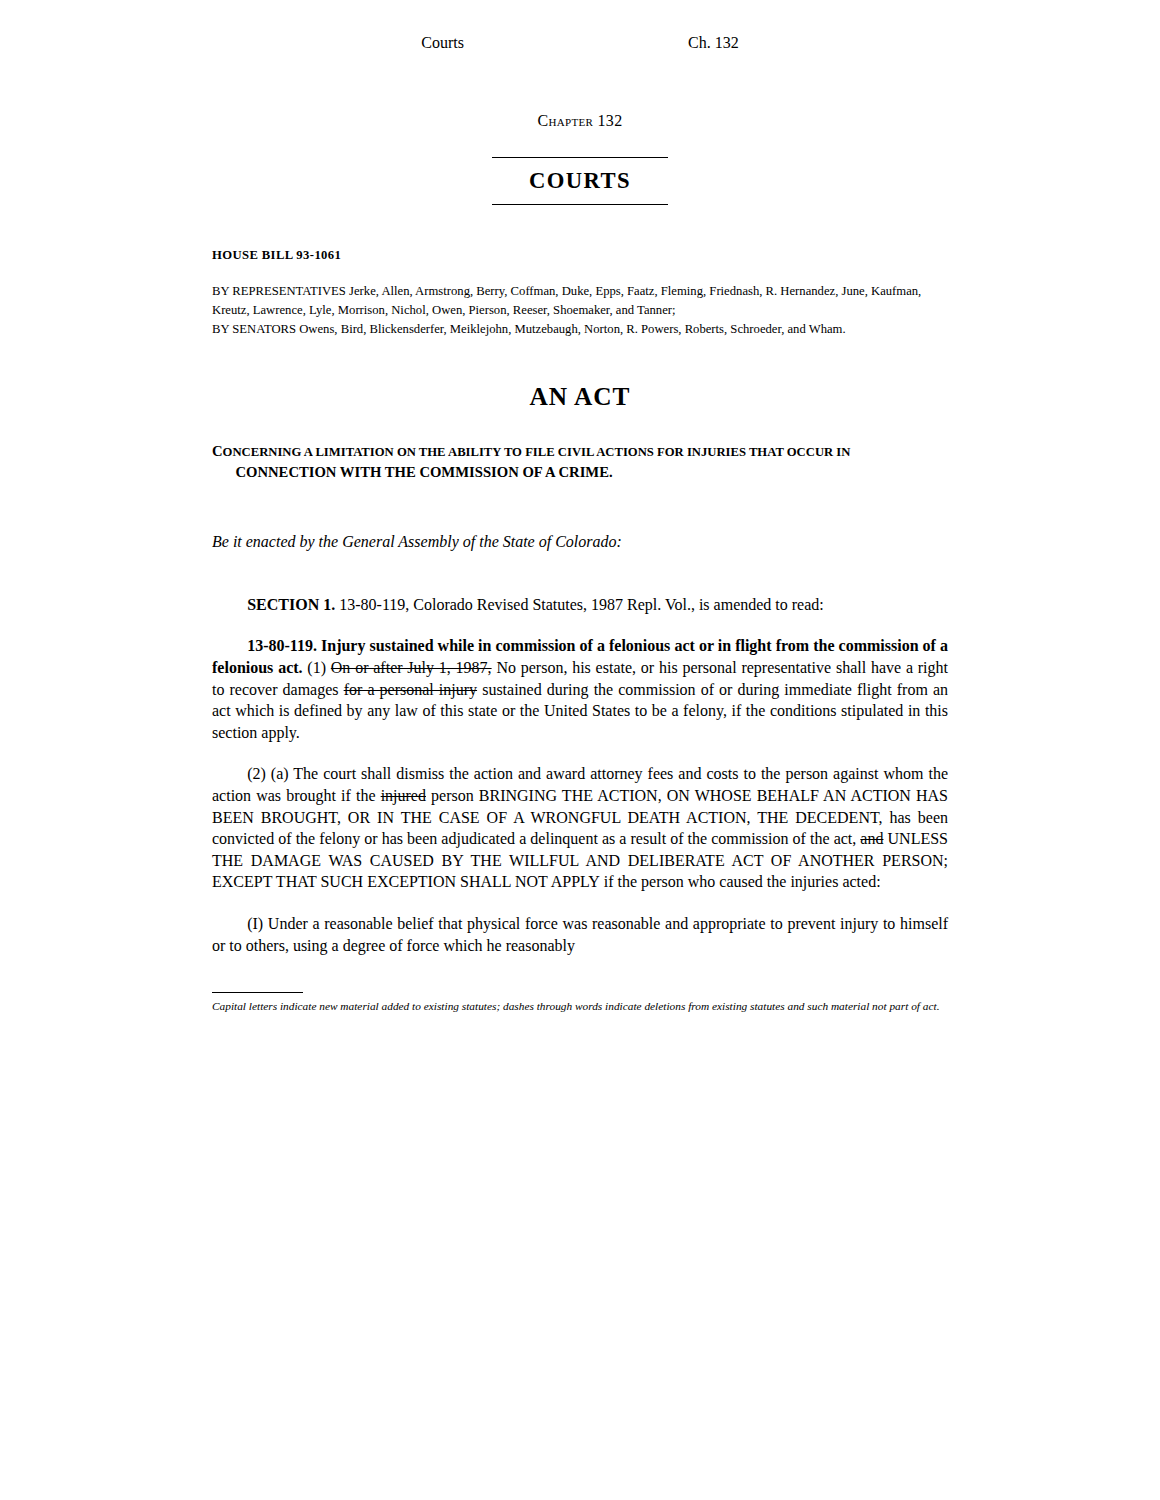Courts Ch. 132
Chapter 132
COURTS
HOUSE BILL 93-1061
BY REPRESENTATIVES Jerke, Allen, Armstrong, Berry, Coffman, Duke, Epps, Faatz, Fleming, Friednash, R. Hernandez, June, Kaufman, Kreutz, Lawrence, Lyle, Morrison, Nichol, Owen, Pierson, Reeser, Shoemaker, and Tanner;
BY SENATORS Owens, Bird, Blickensderfer, Meiklejohn, Mutzebaugh, Norton, R. Powers, Roberts, Schroeder, and Wham.
AN ACT
CONCERNING A LIMITATION ON THE ABILITY TO FILE CIVIL ACTIONS FOR INJURIES THAT OCCUR IN CONNECTION WITH THE COMMISSION OF A CRIME.
Be it enacted by the General Assembly of the State of Colorado:
SECTION 1. 13-80-119, Colorado Revised Statutes, 1987 Repl. Vol., is amended to read:
13-80-119. Injury sustained while in commission of a felonious act or in flight from the commission of a felonious act. (1) On or after July 1, 1987, No person, his estate, or his personal representative shall have a right to recover damages for a personal injury sustained during the commission of or during immediate flight from an act which is defined by any law of this state or the United States to be a felony, if the conditions stipulated in this section apply.
(2) (a) The court shall dismiss the action and award attorney fees and costs to the person against whom the action was brought if the injured person BRINGING THE ACTION, ON WHOSE BEHALF AN ACTION HAS BEEN BROUGHT, OR IN THE CASE OF A WRONGFUL DEATH ACTION, THE DECEDENT, has been convicted of the felony or has been adjudicated a delinquent as a result of the commission of the act, and UNLESS THE DAMAGE WAS CAUSED BY THE WILLFUL AND DELIBERATE ACT OF ANOTHER PERSON; EXCEPT THAT SUCH EXCEPTION SHALL NOT APPLY if the person who caused the injuries acted:
(I) Under a reasonable belief that physical force was reasonable and appropriate to prevent injury to himself or to others, using a degree of force which he reasonably
Capital letters indicate new material added to existing statutes; dashes through words indicate deletions from existing statutes and such material not part of act.